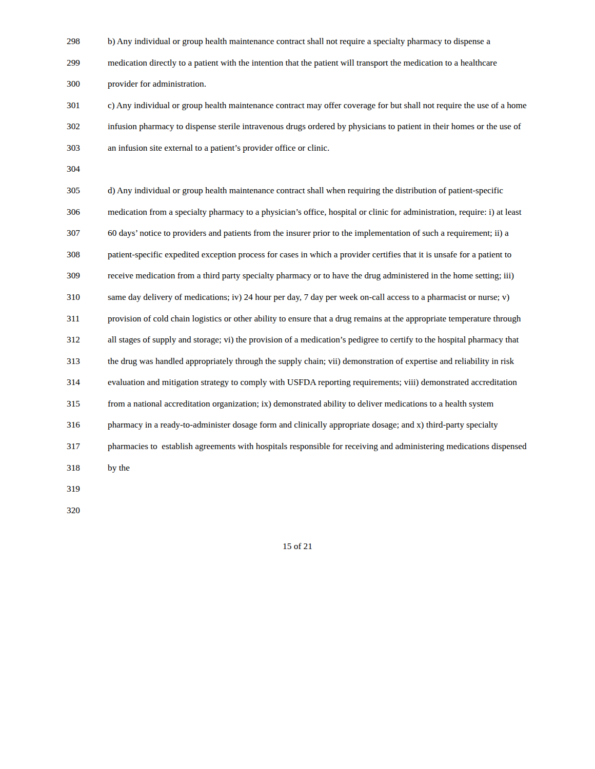298 299 300
b) Any individual or group health maintenance contract shall not require a specialty pharmacy to dispense a medication directly to a patient with the intention that the patient will transport the medication to a healthcare provider for administration.
301 302 303 304
c) Any individual or group health maintenance contract may offer coverage for but shall not require the use of a home infusion pharmacy to dispense sterile intravenous drugs ordered by physicians to patient in their homes or the use of an infusion site external to a patient’s provider office or clinic.
305 306 307 308 309 310 311 312 313 314 315 316 317 318 319 320
d) Any individual or group health maintenance contract shall when requiring the distribution of patient-specific medication from a specialty pharmacy to a physician’s office, hospital or clinic for administration, require: i) at least 60 days’ notice to providers and patients from the insurer prior to the implementation of such a requirement; ii) a patient-specific expedited exception process for cases in which a provider certifies that it is unsafe for a patient to receive medication from a third party specialty pharmacy or to have the drug administered in the home setting; iii) same day delivery of medications; iv) 24 hour per day, 7 day per week on-call access to a pharmacist or nurse; v) provision of cold chain logistics or other ability to ensure that a drug remains at the appropriate temperature through all stages of supply and storage; vi) the provision of a medication’s pedigree to certify to the hospital pharmacy that the drug was handled appropriately through the supply chain; vii) demonstration of expertise and reliability in risk evaluation and mitigation strategy to comply with USFDA reporting requirements; viii) demonstrated accreditation from a national accreditation organization; ix) demonstrated ability to deliver medications to a health system pharmacy in a ready-to-administer dosage form and clinically appropriate dosage; and x) third-party specialty pharmacies to establish agreements with hospitals responsible for receiving and administering medications dispensed by the
15 of 21